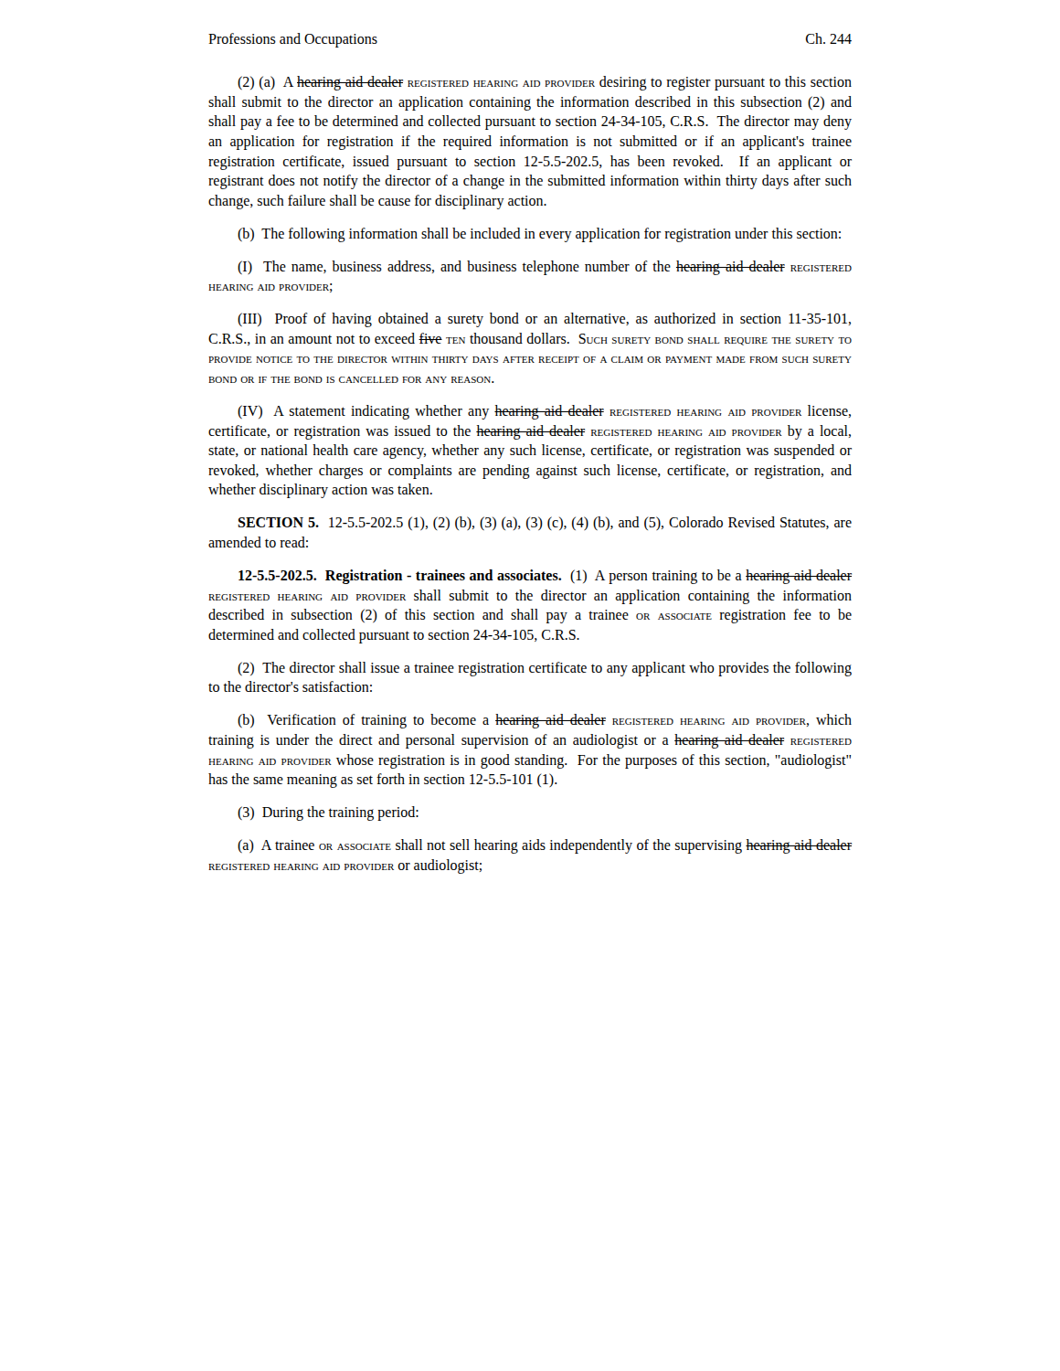Professions and Occupations Ch. 244
(2) (a) A hearing aid dealer registered hearing aid provider desiring to register pursuant to this section shall submit to the director an application containing the information described in this subsection (2) and shall pay a fee to be determined and collected pursuant to section 24-34-105, C.R.S. The director may deny an application for registration if the required information is not submitted or if an applicant's trainee registration certificate, issued pursuant to section 12-5.5-202.5, has been revoked. If an applicant or registrant does not notify the director of a change in the submitted information within thirty days after such change, such failure shall be cause for disciplinary action.
(b) The following information shall be included in every application for registration under this section:
(I) The name, business address, and business telephone number of the hearing aid dealer registered hearing aid provider;
(III) Proof of having obtained a surety bond or an alternative, as authorized in section 11-35-101, C.R.S., in an amount not to exceed five ten thousand dollars. Such surety bond shall require the surety to provide notice to the director within thirty days after receipt of a claim or payment made from such surety bond or if the bond is cancelled for any reason.
(IV) A statement indicating whether any hearing aid dealer registered hearing aid provider license, certificate, or registration was issued to the hearing aid dealer registered hearing aid provider by a local, state, or national health care agency, whether any such license, certificate, or registration was suspended or revoked, whether charges or complaints are pending against such license, certificate, or registration, and whether disciplinary action was taken.
SECTION 5. 12-5.5-202.5 (1), (2) (b), (3) (a), (3) (c), (4) (b), and (5), Colorado Revised Statutes, are amended to read:
12-5.5-202.5. Registration - trainees and associates. (1) A person training to be a hearing aid dealer registered hearing aid provider shall submit to the director an application containing the information described in subsection (2) of this section and shall pay a trainee or associate registration fee to be determined and collected pursuant to section 24-34-105, C.R.S.
(2) The director shall issue a trainee registration certificate to any applicant who provides the following to the director's satisfaction:
(b) Verification of training to become a hearing aid dealer registered hearing aid provider, which training is under the direct and personal supervision of an audiologist or a hearing aid dealer registered hearing aid provider whose registration is in good standing. For the purposes of this section, "audiologist" has the same meaning as set forth in section 12-5.5-101 (1).
(3) During the training period:
(a) A trainee or associate shall not sell hearing aids independently of the supervising hearing aid dealer registered hearing aid provider or audiologist;